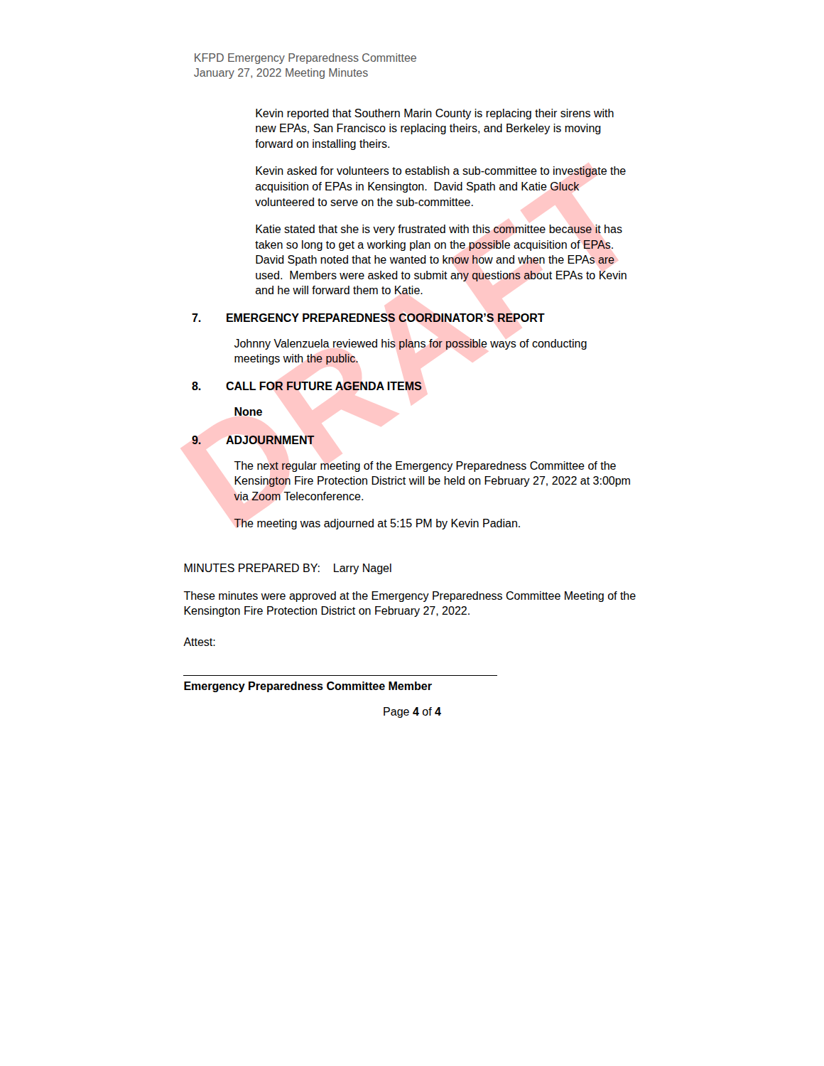DRAFT
KFPD Emergency Preparedness Committee
January 27, 2022 Meeting Minutes
Kevin reported that Southern Marin County is replacing their sirens with new EPAs, San Francisco is replacing theirs, and Berkeley is moving forward on installing theirs.
Kevin asked for volunteers to establish a sub-committee to investigate the acquisition of EPAs in Kensington. David Spath and Katie Gluck volunteered to serve on the sub-committee.
Katie stated that she is very frustrated with this committee because it has taken so long to get a working plan on the possible acquisition of EPAs. David Spath noted that he wanted to know how and when the EPAs are used. Members were asked to submit any questions about EPAs to Kevin and he will forward them to Katie.
7. EMERGENCY PREPAREDNESS COORDINATOR’S REPORT
Johnny Valenzuela reviewed his plans for possible ways of conducting meetings with the public.
8. CALL FOR FUTURE AGENDA ITEMS
None
9. ADJOURNMENT
The next regular meeting of the Emergency Preparedness Committee of the Kensington Fire Protection District will be held on February 27, 2022 at 3:00pm via Zoom Teleconference.
The meeting was adjourned at 5:15 PM by Kevin Padian.
MINUTES PREPARED BY: Larry Nagel
These minutes were approved at the Emergency Preparedness Committee Meeting of the Kensington Fire Protection District on February 27, 2022.
Attest:
Emergency Preparedness Committee Member
Page 4 of 4